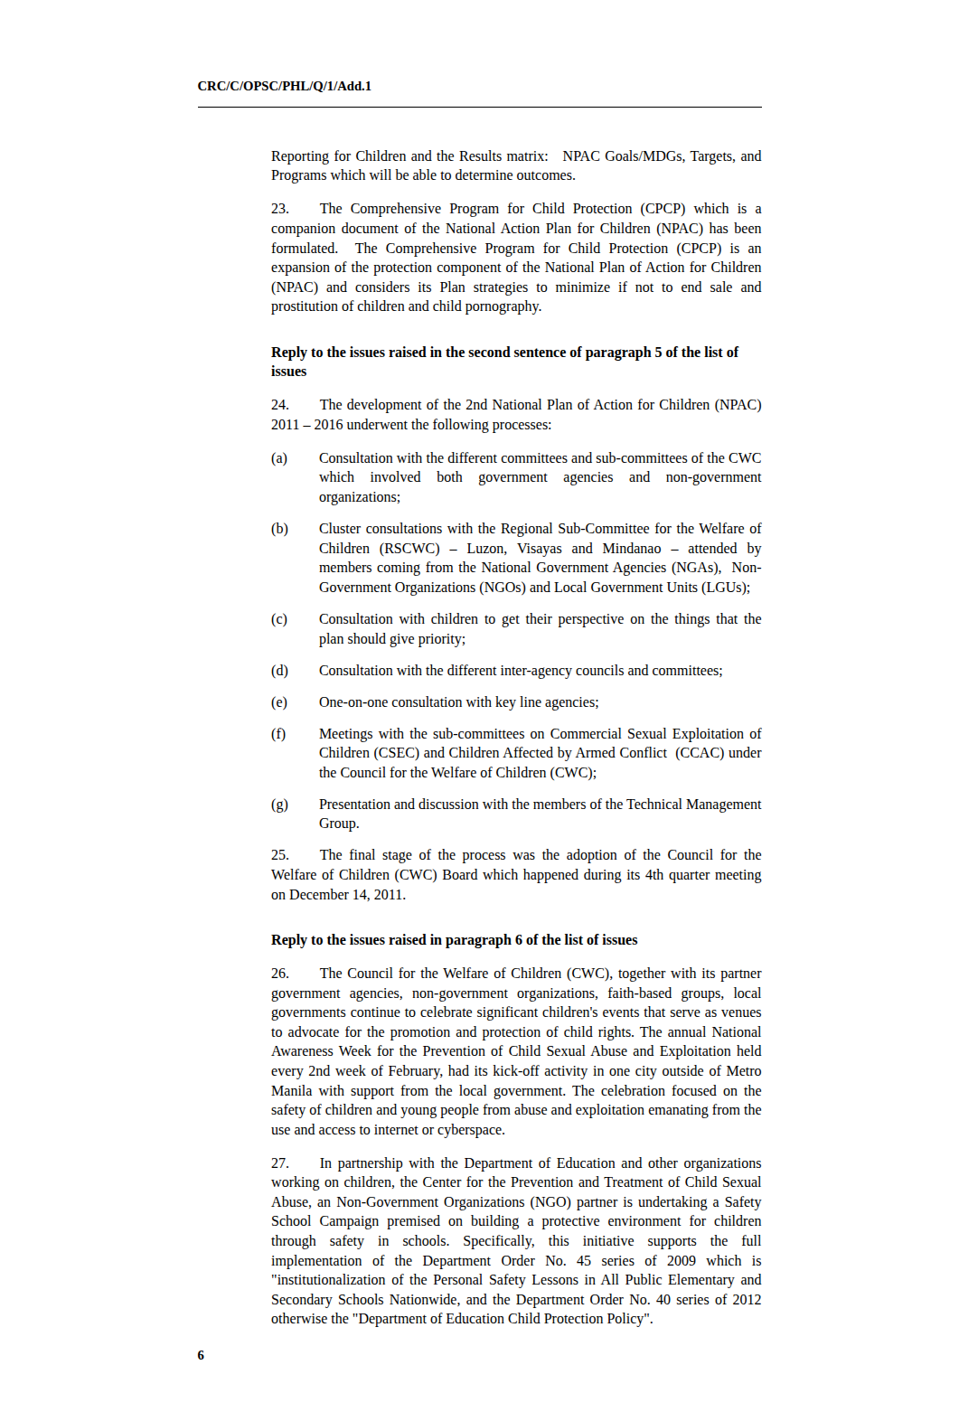CRC/C/OPSC/PHL/Q/1/Add.1
Reporting for Children and the Results matrix: NPAC Goals/MDGs, Targets, and Programs which will be able to determine outcomes.
23. The Comprehensive Program for Child Protection (CPCP) which is a companion document of the National Action Plan for Children (NPAC) has been formulated. The Comprehensive Program for Child Protection (CPCP) is an expansion of the protection component of the National Plan of Action for Children (NPAC) and considers its Plan strategies to minimize if not to end sale and prostitution of children and child pornography.
Reply to the issues raised in the second sentence of paragraph 5 of the list of issues
24. The development of the 2nd National Plan of Action for Children (NPAC) 2011 – 2016 underwent the following processes:
(a) Consultation with the different committees and sub-committees of the CWC which involved both government agencies and non-government organizations;
(b) Cluster consultations with the Regional Sub-Committee for the Welfare of Children (RSCWC) – Luzon, Visayas and Mindanao – attended by members coming from the National Government Agencies (NGAs), Non-Government Organizations (NGOs) and Local Government Units (LGUs);
(c) Consultation with children to get their perspective on the things that the plan should give priority;
(d) Consultation with the different inter-agency councils and committees;
(e) One-on-one consultation with key line agencies;
(f) Meetings with the sub-committees on Commercial Sexual Exploitation of Children (CSEC) and Children Affected by Armed Conflict (CCAC) under the Council for the Welfare of Children (CWC);
(g) Presentation and discussion with the members of the Technical Management Group.
25. The final stage of the process was the adoption of the Council for the Welfare of Children (CWC) Board which happened during its 4th quarter meeting on December 14, 2011.
Reply to the issues raised in paragraph 6 of the list of issues
26. The Council for the Welfare of Children (CWC), together with its partner government agencies, non-government organizations, faith-based groups, local governments continue to celebrate significant children's events that serve as venues to advocate for the promotion and protection of child rights. The annual National Awareness Week for the Prevention of Child Sexual Abuse and Exploitation held every 2nd week of February, had its kick-off activity in one city outside of Metro Manila with support from the local government. The celebration focused on the safety of children and young people from abuse and exploitation emanating from the use and access to internet or cyberspace.
27. In partnership with the Department of Education and other organizations working on children, the Center for the Prevention and Treatment of Child Sexual Abuse, an Non-Government Organizations (NGO) partner is undertaking a Safety School Campaign premised on building a protective environment for children through safety in schools. Specifically, this initiative supports the full implementation of the Department Order No. 45 series of 2009 which is "institutionalization of the Personal Safety Lessons in All Public Elementary and Secondary Schools Nationwide, and the Department Order No. 40 series of 2012 otherwise the "Department of Education Child Protection Policy".
6